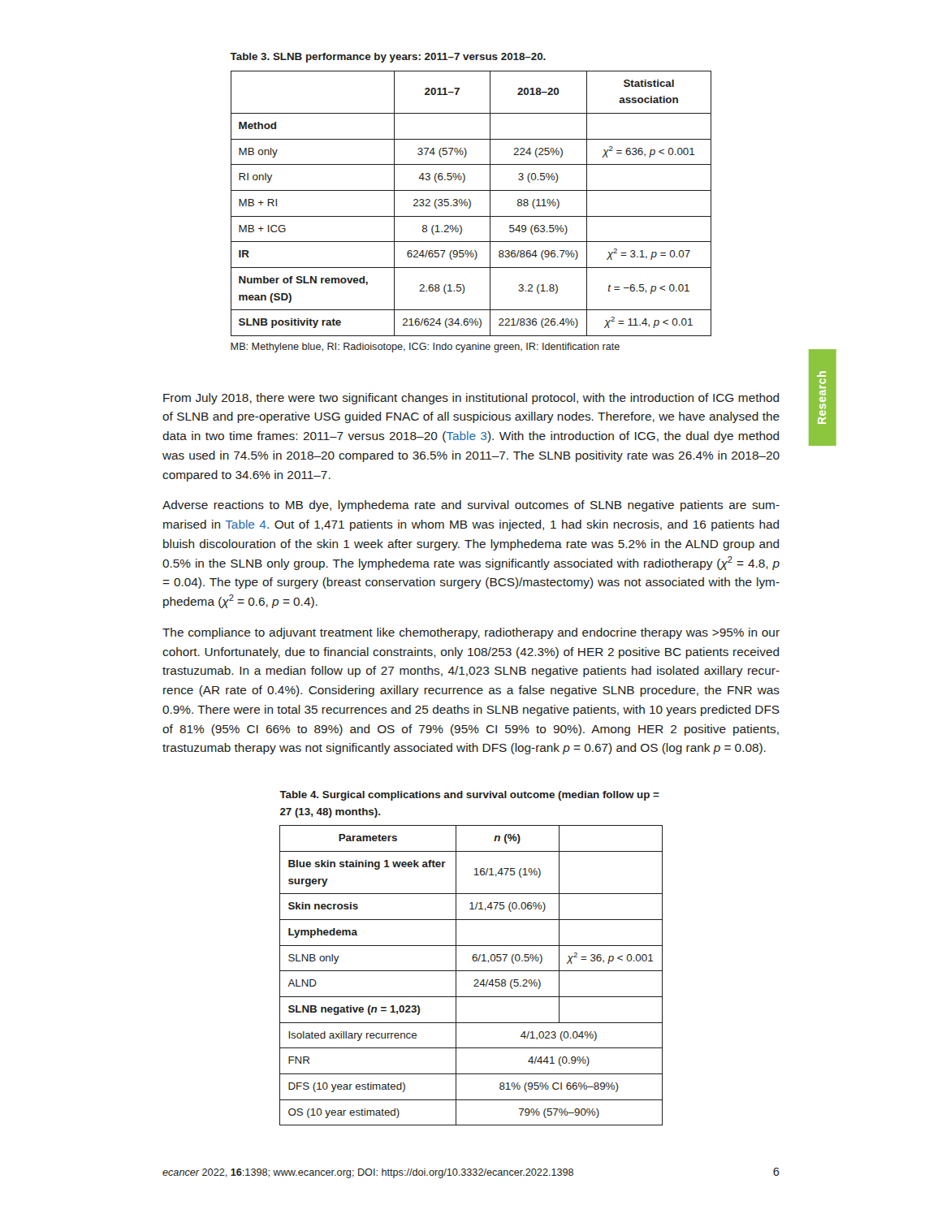Research
Table 3. SLNB performance by years: 2011–7 versus 2018–20.
| | 2011–7 | 2018–20 | Statistical association |
| --- | --- | --- | --- |
| Method | | | |
| MB only | 374 (57%) | 224 (25%) | χ 2 = 636, p < 0.001 |
| RI only | 43 (6.5%) | 3 (0.5%) | |
| MB + RI | 232 (35.3%) | 88 (11%) | |
| MB + ICG | 8 (1.2%) | 549 (63.5%) | |
| IR | 624/657 (95%) | 836/864 (96.7%) | χ 2 = 3.1, p = 0.07 |
| Number of SLN removed, mean (SD) | 2.68 (1.5) | 3.2 (1.8) | t = −6.5, p < 0.01 |
| SLNB positivity rate | 216/624 (34.6%) | 221/836 (26.4%) | χ 2 = 11.4, p < 0.01 |
MB: Methylene blue, RI: Radioisotope, ICG: Indo cyanine green, IR: Identification rate
From July 2018, there were two significant changes in institutional protocol, with the introduction of ICG method of SLNB and pre-operative USG guided FNAC of all suspicious axillary nodes. Therefore, we have analysed the data in two time frames: 2011–7 versus 2018–20 (Table 3). With the introduction of ICG, the dual dye method was used in 74.5% in 2018–20 compared to 36.5% in 2011–7. The SLNB positivity rate was 26.4% in 2018–20 compared to 34.6% in 2011–7.
Adverse reactions to MB dye, lymphedema rate and survival outcomes of SLNB negative patients are summarised in Table 4. Out of 1,471 patients in whom MB was injected, 1 had skin necrosis, and 16 patients had bluish discolouration of the skin 1 week after surgery. The lymphedema rate was 5.2% in the ALND group and 0.5% in the SLNB only group. The lymphedema rate was significantly associated with radiotherapy (χ2 = 4.8, p = 0.04). The type of surgery (breast conservation surgery (BCS)/mastectomy) was not associated with the lymphedema (χ2 = 0.6, p = 0.4).
The compliance to adjuvant treatment like chemotherapy, radiotherapy and endocrine therapy was >95% in our cohort. Unfortunately, due to financial constraints, only 108/253 (42.3%) of HER 2 positive BC patients received trastuzumab. In a median follow up of 27 months, 4/1,023 SLNB negative patients had isolated axillary recurrence (AR rate of 0.4%). Considering axillary recurrence as a false negative SLNB procedure, the FNR was 0.9%. There were in total 35 recurrences and 25 deaths in SLNB negative patients, with 10 years predicted DFS of 81% (95% CI 66% to 89%) and OS of 79% (95% CI 59% to 90%). Among HER 2 positive patients, trastuzumab therapy was not significantly associated with DFS (log-rank p = 0.67) and OS (log rank p = 0.08).
Table 4. Surgical complications and survival outcome (median follow up = 27 (13, 48) months).
| Parameters | n (%) | |
| --- | --- | --- |
| Blue skin staining 1 week after surgery | 16/1,475 (1%) | |
| Skin necrosis | 1/1,475 (0.06%) | |
| Lymphedema | | |
| SLNB only | 6/1,057 (0.5%) | χ 2 = 36, p < 0.001 |
| ALND | 24/458 (5.2%) | |
| SLNB negative ( n = 1,023) | | |
| Isolated axillary recurrence | 4/1,023 (0.04%) |
| FNR | 4/441 (0.9%) |
| DFS (10 year estimated) | 81% (95% CI 66%–89%) |
| OS (10 year estimated) | 79% (57%–90%) |
ecancer 2022, 16:1398; www.ecancer.org; DOI: https://doi.org/10.3332/ecancer.2022.1398
6